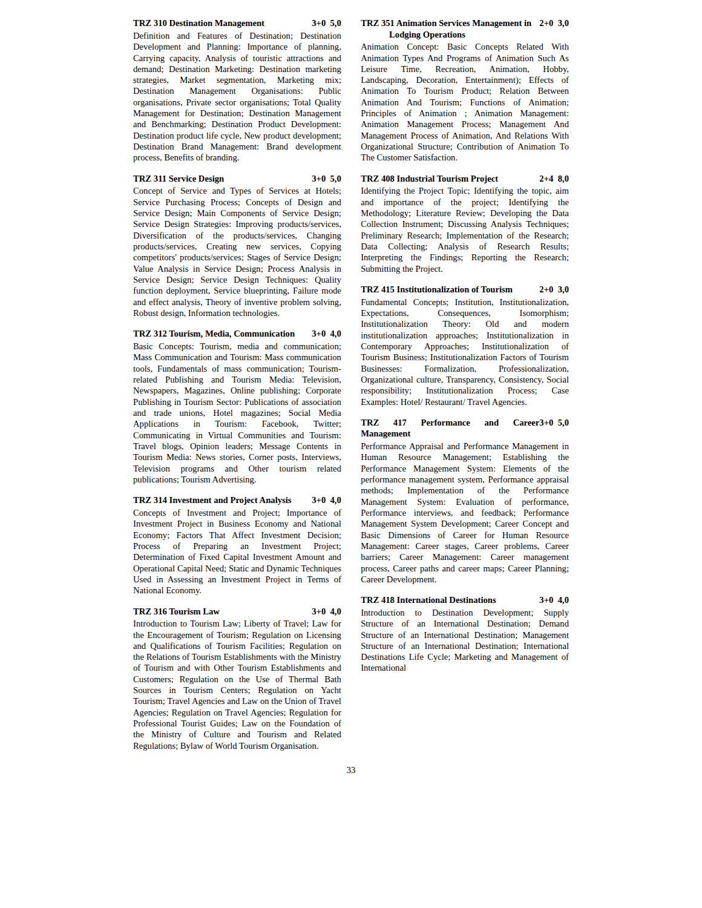3+0 5,0 TRZ 310 Destination Management
Definition and Features of Destination; Destination Development and Planning: Importance of planning, Carrying capacity, Analysis of touristic attractions and demand; Destination Marketing: Destination marketing strategies, Market segmentation, Marketing mix; Destination Management Organisations: Public organisations, Private sector organisations; Total Quality Management for Destination; Destination Management and Benchmarking; Destination Product Development: Destination product life cycle, New product development; Destination Brand Management: Brand development process, Benefits of branding.
3+0 5,0 TRZ 311 Service Design
Concept of Service and Types of Services at Hotels; Service Purchasing Process; Concepts of Design and Service Design; Main Components of Service Design; Service Design Strategies: Improving products/services, Diversification of the products/services, Changing products/services, Creating new services, Copying competitors' products/services; Stages of Service Design; Value Analysis in Service Design; Process Analysis in Service Design; Service Design Techniques: Quality function deployment, Service blueprinting, Failure mode and effect analysis, Theory of inventive problem solving, Robust design, Information technologies.
3+0 4,0 TRZ 312 Tourism, Media, Communication
Basic Concepts: Tourism, media and communication; Mass Communication and Tourism: Mass communication tools, Fundamentals of mass communication; Tourism-related Publishing and Tourism Media: Television, Newspapers, Magazines, Online publishing; Corporate Publishing in Tourism Sector: Publications of association and trade unions, Hotel magazines; Social Media Applications in Tourism: Facebook, Twitter; Communicating in Virtual Communities and Tourism: Travel blogs, Opinion leaders; Message Contents in Tourism Media: News stories, Corner posts, Interviews, Television programs and Other tourism related publications; Tourism Advertising.
3+0 4,0 TRZ 314 Investment and Project Analysis
Concepts of Investment and Project; Importance of Investment Project in Business Economy and National Economy; Factors That Affect Investment Decision; Process of Preparing an Investment Project; Determination of Fixed Capital Investment Amount and Operational Capital Need; Static and Dynamic Techniques Used in Assessing an Investment Project in Terms of National Economy.
3+0 4,0 TRZ 316 Tourism Law
Introduction to Tourism Law; Liberty of Travel; Law for the Encouragement of Tourism; Regulation on Licensing and Qualifications of Tourism Facilities; Regulation on the Relations of Tourism Establishments with the Ministry of Tourism and with Other Tourism Establishments and Customers; Regulation on the Use of Thermal Bath Sources in Tourism Centers; Regulation on Yacht Tourism; Travel Agencies and Law on the Union of Travel Agencies; Regulation on Travel Agencies; Regulation for Professional Tourist Guides; Law on the Foundation of the Ministry of Culture and Tourism and Related Regulations; Bylaw of World Tourism Organisation.
2+0 3,0 TRZ 351 Animation Services Management in Lodging Operations
Animation Concept: Basic Concepts Related With Animation Types And Programs of Animation Such As Leisure Time, Recreation, Animation, Hobby, Landscaping, Decoration, Entertainment); Effects of Animation To Tourism Product; Relation Between Animation And Tourism; Functions of Animation; Principles of Animation ; Animation Management: Animation Management Process; Management And Management Process of Animation, And Relations With Organizational Structure; Contribution of Animation To The Customer Satisfaction.
2+4 8,0 TRZ 408 Industrial Tourism Project
Identifying the Project Topic; Identifying the topic, aim and importance of the project; Identifying the Methodology; Literature Review; Developing the Data Collection Instrument; Discussing Analysis Techniques; Preliminary Research; Implementation of the Research; Data Collecting; Analysis of Research Results; Interpreting the Findings; Reporting the Research; Submitting the Project.
2+0 3,0 TRZ 415 Institutionalization of Tourism
Fundamental Concepts; Institution, Institutionalization, Expectations, Consequences, Isomorphism; Institutionalization Theory: Old and modern institutionalization approaches; Institutionalization in Contemporary Approaches; Institutionalization of Tourism Business; Institutionalization Factors of Tourism Businesses: Formalization, Professionalization, Organizational culture, Transparency, Consistency, Social responsibility; Institutionalization Process; Case Examples: Hotel/ Restaurant/ Travel Agencies.
3+0 5,0 TRZ 417 Performance and Career Management
Performance Appraisal and Performance Management in Human Resource Management; Establishing the Performance Management System: Elements of the performance management system, Performance appraisal methods; Implementation of the Performance Management System: Evaluation of performance, Performance interviews, and feedback; Performance Management System Development; Career Concept and Basic Dimensions of Career for Human Resource Management: Career stages, Career problems, Career barriers; Career Management: Career management process, Career paths and career maps; Career Planning; Career Development.
3+0 4,0 TRZ 418 International Destinations
Introduction to Destination Development; Supply Structure of an International Destination; Demand Structure of an International Destination; Management Structure of an International Destination; International Destinations Life Cycle; Marketing and Management of International
33